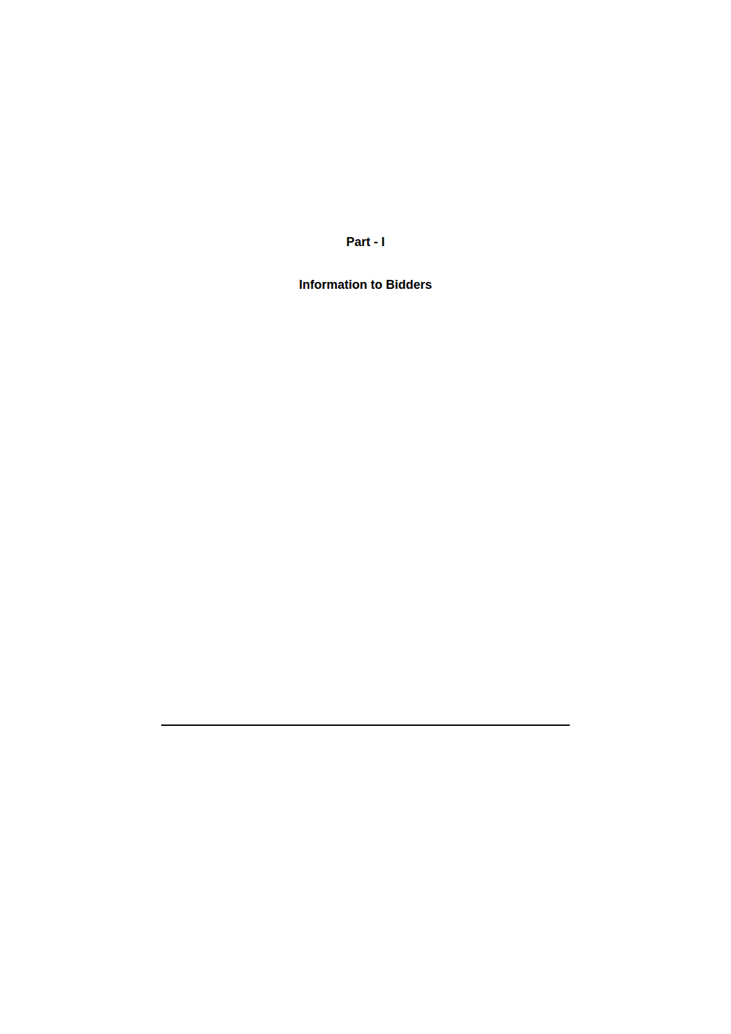Part - I
Information to Bidders